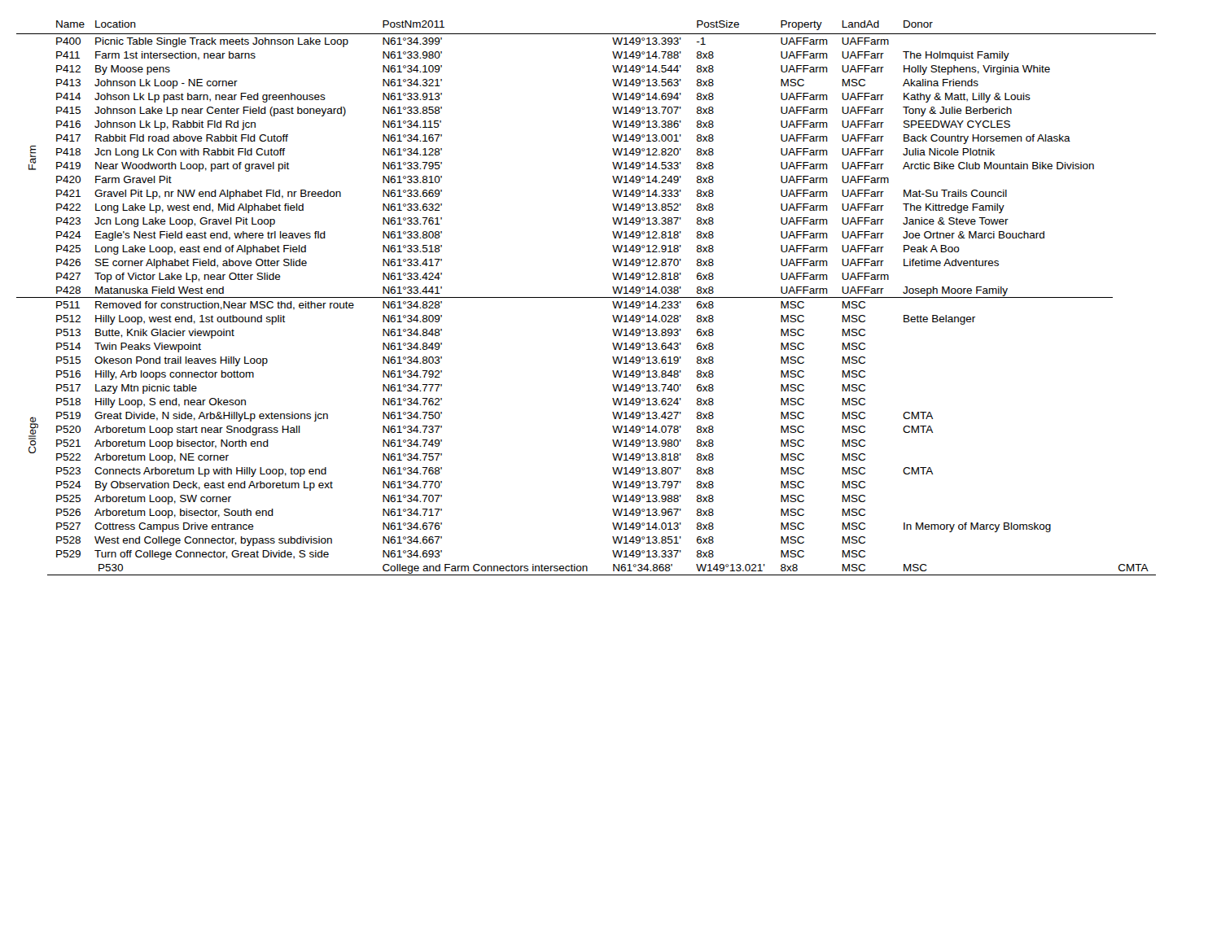| | Name | Location | PostNm2011 | | PostSize | Property | LandAd | Donor |
| --- | --- | --- | --- | --- | --- | --- | --- | --- |
| Farm | P400 | Picnic Table Single Track meets Johnson Lake Loop | N61°34.399' | W149°13.393' | -1 | UAFFarm | UAFFarm | |
| P411 | Farm 1st intersection, near barns | N61°33.980' | W149°14.788' | 8x8 | UAFFarm | UAFFarr | The Holmquist Family |
| P412 | By Moose pens | N61°34.109' | W149°14.544' | 8x8 | UAFFarm | UAFFarr | Holly Stephens, Virginia White |
| P413 | Johnson Lk Loop - NE corner | N61°34.321' | W149°13.563' | 8x8 | MSC | MSC | Akalina Friends |
| P414 | Johson Lk Lp past barn, near Fed greenhouses | N61°33.913' | W149°14.694' | 8x8 | UAFFarm | UAFFarr | Kathy & Matt, Lilly & Louis |
| P415 | Johnson Lake Lp near Center Field (past boneyard) | N61°33.858' | W149°13.707' | 8x8 | UAFFarm | UAFFarr | Tony & Julie Berberich |
| P416 | Johnson Lk Lp, Rabbit Fld Rd jcn | N61°34.115' | W149°13.386' | 8x8 | UAFFarm | UAFFarr | SPEEDWAY CYCLES |
| P417 | Rabbit Fld road above Rabbit Fld Cutoff | N61°34.167' | W149°13.001' | 8x8 | UAFFarm | UAFFarr | Back Country Horsemen of Alaska |
| P418 | Jcn Long Lk Con with Rabbit Fld Cutoff | N61°34.128' | W149°12.820' | 8x8 | UAFFarm | UAFFarr | Julia Nicole Plotnik |
| P419 | Near Woodworth Loop, part of gravel pit | N61°33.795' | W149°14.533' | 8x8 | UAFFarm | UAFFarr | Arctic Bike Club Mountain Bike Division |
| P420 | Farm Gravel Pit | N61°33.810' | W149°14.249' | 8x8 | UAFFarm | UAFFarm | |
| P421 | Gravel Pit Lp, nr NW end Alphabet Fld, nr Breedon | N61°33.669' | W149°14.333' | 8x8 | UAFFarm | UAFFarr | Mat-Su Trails Council |
| P422 | Long Lake Lp, west end, Mid Alphabet field | N61°33.632' | W149°13.852' | 8x8 | UAFFarm | UAFFarr | The Kittredge Family |
| P423 | Jcn Long Lake Loop, Gravel Pit Loop | N61°33.761' | W149°13.387' | 8x8 | UAFFarm | UAFFarr | Janice & Steve Tower |
| P424 | Eagle's Nest Field east end, where trl leaves fld | N61°33.808' | W149°12.818' | 8x8 | UAFFarm | UAFFarr | Joe Ortner & Marci Bouchard |
| P425 | Long Lake Loop, east end of Alphabet Field | N61°33.518' | W149°12.918' | 8x8 | UAFFarm | UAFFarr | Peak A Boo |
| P426 | SE corner Alphabet Field, above Otter Slide | N61°33.417' | W149°12.870' | 8x8 | UAFFarm | UAFFarr | Lifetime Adventures |
| P427 | Top of Victor Lake Lp, near Otter Slide | N61°33.424' | W149°12.818' | 6x8 | UAFFarm | UAFFarm | |
| | P428 | Matanuska Field West end | N61°33.441' | W149°14.038' | 8x8 | UAFFarm | UAFFarr | Joseph Moore Family |
| College | P511 | Removed for construction,Near MSC thd, either route | N61°34.828' | W149°14.233' | 6x8 | MSC | MSC | |
| P512 | Hilly Loop, west end, 1st outbound split | N61°34.809' | W149°14.028' | 8x8 | MSC | MSC | Bette Belanger |
| P513 | Butte, Knik Glacier viewpoint | N61°34.848' | W149°13.893' | 6x8 | MSC | MSC | |
| P514 | Twin Peaks Viewpoint | N61°34.849' | W149°13.643' | 6x8 | MSC | MSC | |
| P515 | Okeson Pond trail leaves Hilly Loop | N61°34.803' | W149°13.619' | 8x8 | MSC | MSC | |
| P516 | Hilly, Arb loops connector bottom | N61°34.792' | W149°13.848' | 8x8 | MSC | MSC | |
| P517 | Lazy Mtn picnic table | N61°34.777' | W149°13.740' | 6x8 | MSC | MSC | |
| P518 | Hilly Loop, S end, near Okeson | N61°34.762' | W149°13.624' | 8x8 | MSC | MSC | |
| P519 | Great Divide, N side, Arb&HillyLp extensions jcn | N61°34.750' | W149°13.427' | 8x8 | MSC | MSC | CMTA |
| P520 | Arboretum Loop start near Snodgrass Hall | N61°34.737' | W149°14.078' | 8x8 | MSC | MSC | CMTA |
| P521 | Arboretum Loop bisector, North end | N61°34.749' | W149°13.980' | 8x8 | MSC | MSC | |
| P522 | Arboretum Loop, NE corner | N61°34.757' | W149°13.818' | 8x8 | MSC | MSC | |
| P523 | Connects Arboretum Lp with Hilly Loop, top end | N61°34.768' | W149°13.807' | 8x8 | MSC | MSC | CMTA |
| P524 | By Observation Deck, east end Arboretum Lp ext | N61°34.770' | W149°13.797' | 8x8 | MSC | MSC | |
| P525 | Arboretum Loop, SW corner | N61°34.707' | W149°13.988' | 8x8 | MSC | MSC | |
| P526 | Arboretum Loop, bisector, South end | N61°34.717' | W149°13.967' | 8x8 | MSC | MSC | |
| P527 | Cottress Campus Drive entrance | N61°34.676' | W149°14.013' | 8x8 | MSC | MSC | In Memory of Marcy Blomskog |
| P528 | West end College Connector, bypass subdivision | N61°34.667' | W149°13.851' | 6x8 | MSC | MSC | |
| P529 | Turn off College Connector, Great Divide, S side | N61°34.693' | W149°13.337' | 8x8 | MSC | MSC | |
| | P530 | College and Farm Connectors intersection | N61°34.868' | W149°13.021' | 8x8 | MSC | MSC | CMTA |